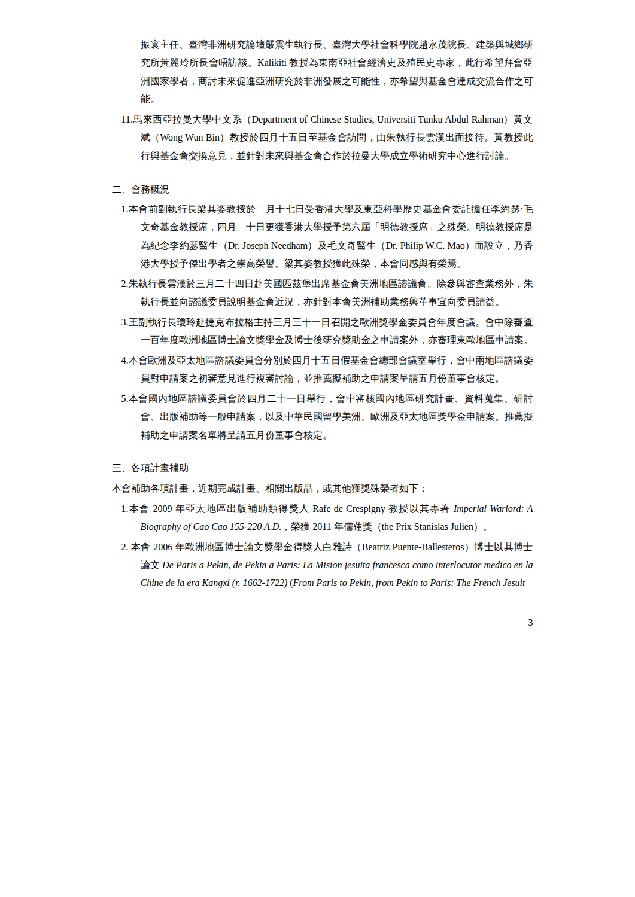振寰主任、臺灣非洲研究論壇嚴震生執行長、臺灣大學社會科學院趙永茂院長、建築與城鄉研究所黃麗玲所長會晤訪談。Kalikiti 教授為東南亞社會經濟史及殖民史專家，此行希望拜會亞洲國家學者，商討未來促進亞洲研究於非洲發展之可能性，亦希望與基金會達成交流合作之可能。
11.馬來西亞拉曼大學中文系（Department of Chinese Studies, Universiti Tunku Abdul Rahman）黃文斌（Wong Wun Bin）教授於四月十五日至基金會訪問，由朱執行長雲漢出面接待。黃教授此行與基金會交換意見，並針對未來與基金會合作於拉曼大學成立學術研究中心進行討論。
二、會務概況
1.本會前副執行長梁其姿教授於二月十七日受香港大學及東亞科學歷史基金會委託擔任李約瑟‧毛文奇基金教授席，四月二十日更獲香港大學授予第六屆「明德教授席」之殊榮。明德教授席是為紀念李約瑟醫生（Dr. Joseph Needham）及毛文奇醫生（Dr. Philip W.C. Mao）而設立，乃香港大學授予傑出學者之崇高榮譽。梁其姿教授獲此殊榮，本會同感與有榮焉。
2.朱執行長雲漢於三月二十四日赴美國匹茲堡出席基金會美洲地區諮議會。除參與審查業務外，朱執行長並向諮議委員說明基金會近況，亦針對本會美洲補助業務興革事宜向委員請益。
3.王副執行長瓊玲赴捷克布拉格主持三月三十一日召開之歐洲獎學金委員會年度會議。會中除審查一百年度歐洲地區博士論文獎學金及博士後研究獎助金之申請案外，亦審理東歐地區申請案。
4.本會歐洲及亞太地區諮議委員會分別於四月十五日假基金會總部會議室舉行，會中兩地區諮議委員對申請案之初審意見進行複審討論，並推薦擬補助之申請案呈請五月份董事會核定。
5.本會國內地區諮議委員會於四月二十一日舉行，會中審核國內地區研究計畫、資料蒐集、研討會、出版補助等一般申請案，以及中華民國留學美洲、歐洲及亞太地區獎學金申請案。推薦擬補助之申請案名單將呈請五月份董事會核定。
三、各項計畫補助
本會補助各項計畫，近期完成計畫、相關出版品，或其他獲獎殊榮者如下：
1.本會 2009 年亞太地區出版補助類得獎人 Rafe de Crespigny 教授以其專著 Imperial Warlord: A Biography of Cao Cao 155-220 A.D.，榮獲 2011 年儒蓮獎（the Prix Stanislas Julien）。
2. 本會 2006 年歐洲地區博士論文獎學金得獎人白雅詩（Beatriz Puente-Ballesteros）博士以其博士論文 De Paris a Pekin, de Pekin a Paris: La Mision jesuita francesca como interlocutor medico en la Chine de la era Kangxi (r. 1662-1722) (From Paris to Pekin, from Pekin to Paris: The French Jesuit
3